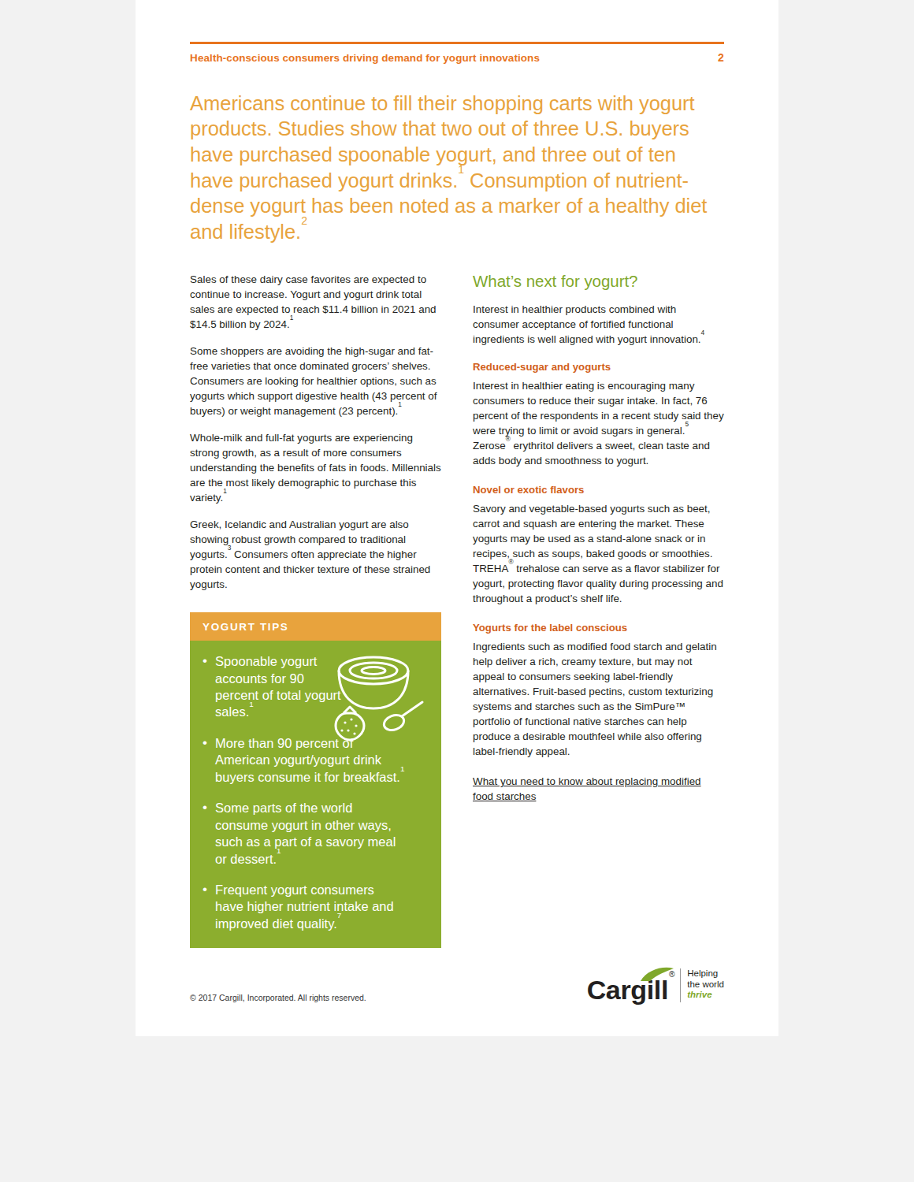Health-conscious consumers driving demand for yogurt innovations
2
Americans continue to fill their shopping carts with yogurt products. Studies show that two out of three U.S. buyers have purchased spoonable yogurt, and three out of ten have purchased yogurt drinks.1 Consumption of nutrient-dense yogurt has been noted as a marker of a healthy diet and lifestyle.2
Sales of these dairy case favorites are expected to continue to increase. Yogurt and yogurt drink total sales are expected to reach $11.4 billion in 2021 and $14.5 billion by 2024.1
Some shoppers are avoiding the high-sugar and fat-free varieties that once dominated grocers’ shelves. Consumers are looking for healthier options, such as yogurts which support digestive health (43 percent of buyers) or weight management (23 percent).1
Whole-milk and full-fat yogurts are experiencing strong growth, as a result of more consumers understanding the benefits of fats in foods. Millennials are the most likely demographic to purchase this variety.1
Greek, Icelandic and Australian yogurt are also showing robust growth compared to traditional yogurts.3 Consumers often appreciate the higher protein content and thicker texture of these strained yogurts.
YOGURT TIPS
Spoonable yogurt accounts for 90 percent of total yogurt sales.1
More than 90 percent of American yogurt/yogurt drink buyers consume it for breakfast.1
Some parts of the world consume yogurt in other ways, such as a part of a savory meal or dessert.1
Frequent yogurt consumers have higher nutrient intake and improved diet quality.7
What’s next for yogurt?
Interest in healthier products combined with consumer acceptance of fortified functional ingredients is well aligned with yogurt innovation.4
Reduced-sugar and yogurts
Interest in healthier eating is encouraging many consumers to reduce their sugar intake. In fact, 76 percent of the respondents in a recent study said they were trying to limit or avoid sugars in general.5 Zerose® erythritol delivers a sweet, clean taste and adds body and smoothness to yogurt.
Novel or exotic flavors
Savory and vegetable-based yogurts such as beet, carrot and squash are entering the market. These yogurts may be used as a stand-alone snack or in recipes, such as soups, baked goods or smoothies. TREHA® trehalose can serve as a flavor stabilizer for yogurt, protecting flavor quality during processing and throughout a product’s shelf life.
Yogurts for the label conscious
Ingredients such as modified food starch and gelatin help deliver a rich, creamy texture, but may not appeal to consumers seeking label-friendly alternatives. Fruit-based pectins, custom texturizing systems and starches such as the SimPure™ portfolio of functional native starches can help produce a desirable mouthfeel while also offering label-friendly appeal.
What you need to know about replacing modified food starches
© 2017 Cargill, Incorporated. All rights reserved.
Cargill®
Helping
the world
thrive